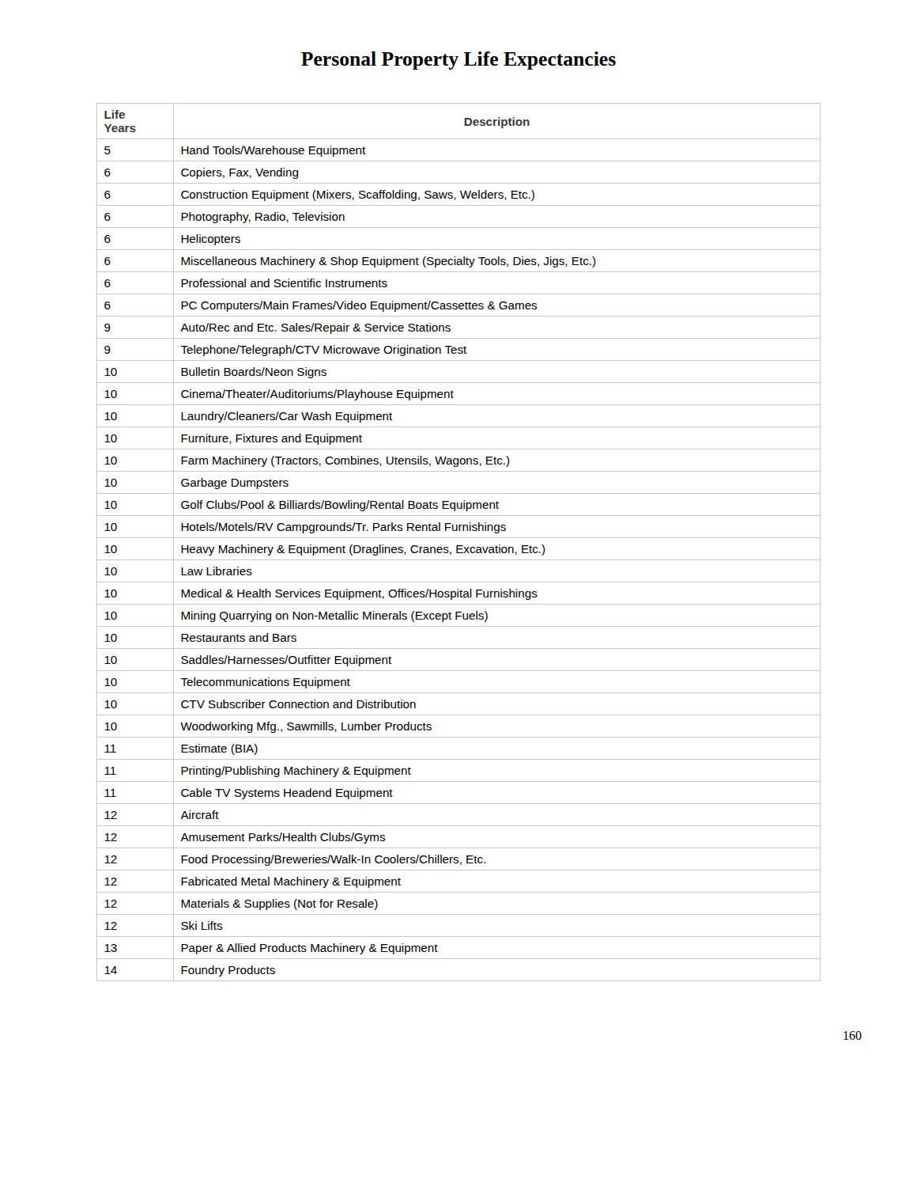Personal Property Life Expectancies
| Life Years | Description |
| --- | --- |
| 5 | Hand Tools/Warehouse Equipment |
| 6 | Copiers, Fax, Vending |
| 6 | Construction Equipment (Mixers, Scaffolding, Saws, Welders, Etc.) |
| 6 | Photography, Radio, Television |
| 6 | Helicopters |
| 6 | Miscellaneous Machinery & Shop Equipment (Specialty Tools, Dies, Jigs, Etc.) |
| 6 | Professional and Scientific Instruments |
| 6 | PC Computers/Main Frames/Video Equipment/Cassettes & Games |
| 9 | Auto/Rec and Etc. Sales/Repair & Service Stations |
| 9 | Telephone/Telegraph/CTV Microwave Origination Test |
| 10 | Bulletin Boards/Neon Signs |
| 10 | Cinema/Theater/Auditoriums/Playhouse Equipment |
| 10 | Laundry/Cleaners/Car Wash Equipment |
| 10 | Furniture, Fixtures and Equipment |
| 10 | Farm Machinery (Tractors, Combines, Utensils, Wagons, Etc.) |
| 10 | Garbage Dumpsters |
| 10 | Golf Clubs/Pool & Billiards/Bowling/Rental Boats Equipment |
| 10 | Hotels/Motels/RV Campgrounds/Tr. Parks Rental Furnishings |
| 10 | Heavy Machinery & Equipment (Draglines, Cranes, Excavation, Etc.) |
| 10 | Law Libraries |
| 10 | Medical & Health Services Equipment, Offices/Hospital Furnishings |
| 10 | Mining Quarrying on Non-Metallic Minerals (Except Fuels) |
| 10 | Restaurants and Bars |
| 10 | Saddles/Harnesses/Outfitter Equipment |
| 10 | Telecommunications Equipment |
| 10 | CTV Subscriber Connection and Distribution |
| 10 | Woodworking Mfg., Sawmills, Lumber Products |
| 11 | Estimate (BIA) |
| 11 | Printing/Publishing Machinery & Equipment |
| 11 | Cable TV Systems Headend Equipment |
| 12 | Aircraft |
| 12 | Amusement Parks/Health Clubs/Gyms |
| 12 | Food Processing/Breweries/Walk-In Coolers/Chillers, Etc. |
| 12 | Fabricated Metal Machinery & Equipment |
| 12 | Materials & Supplies (Not for Resale) |
| 12 | Ski Lifts |
| 13 | Paper & Allied Products Machinery & Equipment |
| 14 | Foundry Products |
160